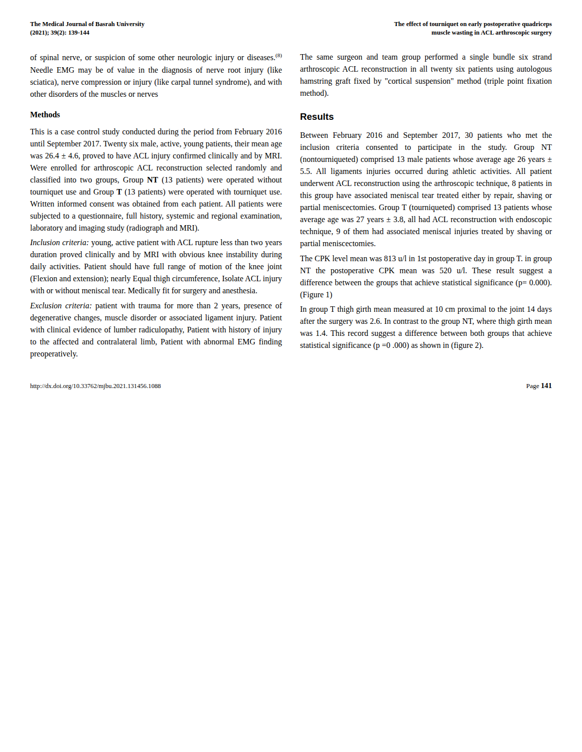The Medical Journal of Basrah University
(2021); 39(2): 139-144
The effect of tourniquet on early postoperative quadriceps
muscle wasting in ACL arthroscopic surgery
of spinal nerve, or suspicion of some other neurologic injury or diseases.(8) Needle EMG may be of value in the diagnosis of nerve root injury (like sciatica), nerve compression or injury (like carpal tunnel syndrome), and with other disorders of the muscles or nerves
Methods
This is a case control study conducted during the period from February 2016 until September 2017. Twenty six male, active, young patients, their mean age was 26.4 ± 4.6, proved to have ACL injury confirmed clinically and by MRI. Were enrolled for arthroscopic ACL reconstruction selected randomly and classified into two groups, Group NT (13 patients) were operated without tourniquet use and Group T (13 patients) were operated with tourniquet use. Written informed consent was obtained from each patient. All patients were subjected to a questionnaire, full history, systemic and regional examination, laboratory and imaging study (radiograph and MRI).
Inclusion criteria: young, active patient with ACL rupture less than two years duration proved clinically and by MRI with obvious knee instability during daily activities. Patient should have full range of motion of the knee joint (Flexion and extension); nearly Equal thigh circumference, Isolate ACL injury with or without meniscal tear. Medically fit for surgery and anesthesia.
Exclusion criteria: patient with trauma for more than 2 years, presence of degenerative changes, muscle disorder or associated ligament injury. Patient with clinical evidence of lumber radiculopathy, Patient with history of injury to the affected and contralateral limb, Patient with abnormal EMG finding preoperatively.
The same surgeon and team group performed a single bundle six strand arthroscopic ACL reconstruction in all twenty six patients using autologous hamstring graft fixed by "cortical suspension" method (triple point fixation method).
Results
Between February 2016 and September 2017, 30 patients who met the inclusion criteria consented to participate in the study. Group NT (nontourniqueted) comprised 13 male patients whose average age 26 years ± 5.5. All ligaments injuries occurred during athletic activities. All patient underwent ACL reconstruction using the arthroscopic technique, 8 patients in this group have associated meniscal tear treated either by repair, shaving or partial meniscectomies. Group T (tourniqueted) comprised 13 patients whose average age was 27 years ± 3.8, all had ACL reconstruction with endoscopic technique, 9 of them had associated meniscal injuries treated by shaving or partial meniscectomies.
The CPK level mean was 813 u/l in 1st postoperative day in group T. in group NT the postoperative CPK mean was 520 u/l. These result suggest a difference between the groups that achieve statistical significance (p= 0.000). (Figure 1)
In group T thigh girth mean measured at 10 cm proximal to the joint 14 days after the surgery was 2.6. In contrast to the group NT, where thigh girth mean was 1.4. This record suggest a difference between both groups that achieve statistical significance (p =0 .000) as shown in (figure 2).
http://dx.doi.org/10.33762/mjbu.2021.131456.1088
Page 141